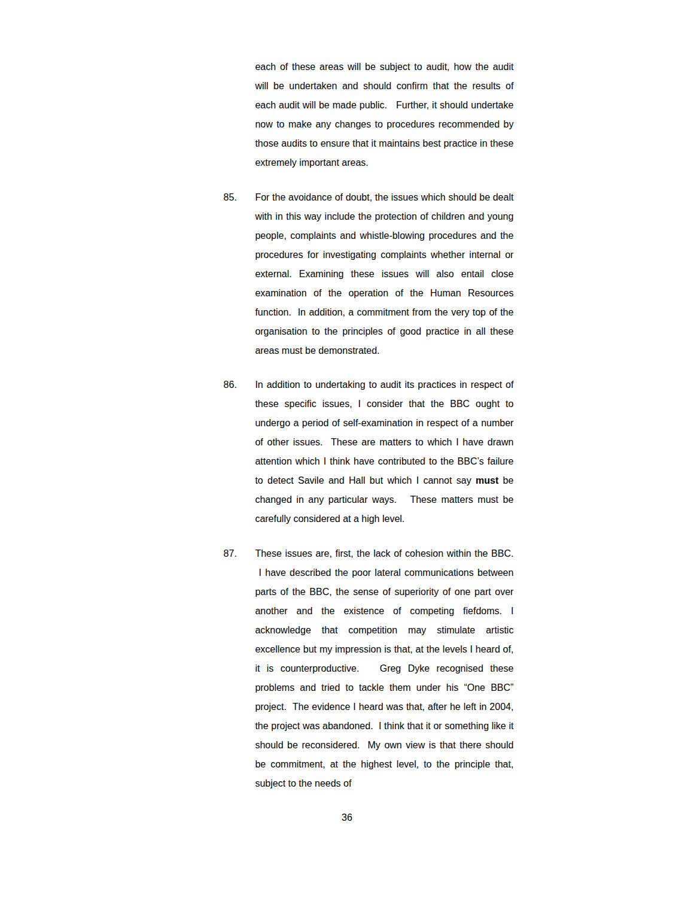each of these areas will be subject to audit, how the audit will be undertaken and should confirm that the results of each audit will be made public. Further, it should undertake now to make any changes to procedures recommended by those audits to ensure that it maintains best practice in these extremely important areas.
85. For the avoidance of doubt, the issues which should be dealt with in this way include the protection of children and young people, complaints and whistle-blowing procedures and the procedures for investigating complaints whether internal or external. Examining these issues will also entail close examination of the operation of the Human Resources function. In addition, a commitment from the very top of the organisation to the principles of good practice in all these areas must be demonstrated.
86. In addition to undertaking to audit its practices in respect of these specific issues, I consider that the BBC ought to undergo a period of self-examination in respect of a number of other issues. These are matters to which I have drawn attention which I think have contributed to the BBC’s failure to detect Savile and Hall but which I cannot say must be changed in any particular ways. These matters must be carefully considered at a high level.
87. These issues are, first, the lack of cohesion within the BBC. I have described the poor lateral communications between parts of the BBC, the sense of superiority of one part over another and the existence of competing fiefdoms. I acknowledge that competition may stimulate artistic excellence but my impression is that, at the levels I heard of, it is counterproductive. Greg Dyke recognised these problems and tried to tackle them under his “One BBC” project. The evidence I heard was that, after he left in 2004, the project was abandoned. I think that it or something like it should be reconsidered. My own view is that there should be commitment, at the highest level, to the principle that, subject to the needs of
36